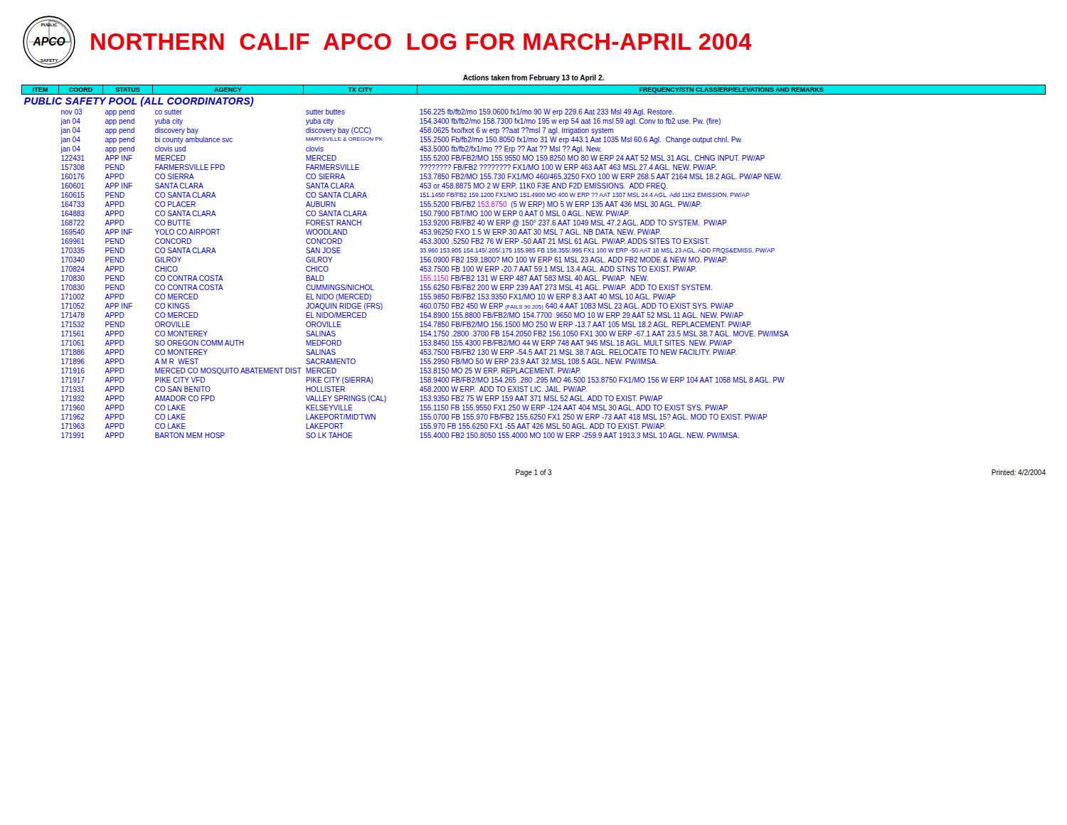PUBLIC APCO SAFETY
NORTHERN CALIF APCO LOG FOR MARCH-APRIL 2004
Actions taken from February 13 to April 2.
| ITEM | COORD | STATUS | AGENCY | TX CITY | FREQUENCY/STN CLASS/ERP/ELEVATIONS AND REMARKS |
| --- | --- | --- | --- | --- | --- |
| PUBLIC SAFETY POOL (ALL COORDINATORS) |
| | nov 03 | app pend | co sutter | sutter buttes | 156.225 fb/fb2/mo 159.0600 fx1/mo 90 W erp 229.6 Aat 233 Msl 49 Agl. Restore. |
| | jan 04 | app pend | yuba city | yuba city | 154.3400 fb/fb2/mo 158.7300 fx1/mo 195 w erp 54 aat 16 msl 59 agl. Conv to fb2 use. Pw. (fire) |
| | jan 04 | app pend | discovery bay | discovery bay (CCC) | 458.0625 fxo/fxot 6 w erp ??aat ??msl 7 agl. Irrigation system |
| | jan 04 | app pend | bi county ambulance svc | MARYSVILLE & OREGON PK | 155.2500 Fb/fb2/mo 150.8050 fx1/mo 31 W erp 443.1 Aat 1035 Msl 60.6 Agl. Change output chnl. Pw |
| | jan 04 | app pend | clovis usd | clovis | 453.5000 fb/fb2/fx1/mo ?? Erp ?? Aat ?? Msl ?? Agl. New. |
| | 122431 | APP INF | MERCED | MERCED | 155.5200 FB/FB2/MO 155.9550 MO 159.8250 MO 80 W ERP 24 AAT 52 MSL 31 AGL. CHNG INPUT. PW/AP |
| | 157308 | PEND | FARMERSVILLE FPD | FARMERSVILLE | ???????? FB/FB2 ???????? FX1/MO 100 W ERP 463 AAT 463 MSL 27.4 AGL. NEW. PW/AP. |
| | 160176 | APPD | CO SIERRA | CO SIERRA | 153.7850 FB2/MO 155.730 FX1/MO 460/465.3250 FXO 100 W ERP 268.5 AAT 2164 MSL 18.2 AGL. PW/AP NEW. |
| | 160601 | APP INF | SANTA CLARA | SANTA CLARA | 453 or 458.8875 MO 2 W ERP. 11K0 F3E AND F2D EMISSIONS. ADD FREQ. |
| | 160615 | PEND | CO SANTA CLARA | CO SANTA CLARA | 151.1450 FB/FB2 159.1200 FX1/MO 151.4900 MO 400 W ERP ?? AAT 1307 MSL 24.4 AGL. Add 11K2 EMISSION. PW/AP |
| | 164733 | APPD | CO PLACER | AUBURN | 155.5200 FB/FB2 153.8750 (5 W ERP) MO 5 W ERP 135 AAT 436 MSL 30 AGL. PW/AP. |
| | 164883 | APPD | CO SANTA CLARA | CO SANTA CLARA | 150.7900 FBT/MO 100 W ERP 0 AAT 0 MSL 0 AGL. NEW. PW/AP. |
| | 168722 | APPD | CO BUTTE | FOREST RANCH | 153.9200 FB/FB2 40 W ERP @ 150° 237.6 AAT 1049 MSL 47.2 AGL. ADD TO SYSTEM. PW/AP |
| | 169540 | APP INF | YOLO CO AIRPORT | WOODLAND | 453.96250 FXO 1.5 W ERP 30 AAT 30 MSL 7 AGL. NB DATA. NEW. PW/AP. |
| | 169961 | PEND | CONCORD | CONCORD | 453.3000 .5250 FB2 76 W ERP -50 AAT 21 MSL 61 AGL. PW/AP. ADDS SITES TO EXSIST. |
| | 170335 | PEND | CO SANTA CLARA | SAN JOSE | 33.960 153.905 154.145/.205/.175 155.985 FB 158.355/.995 FX1 100 W ERP -50 AAT 18 MSL 23 AGL. ADD FRQS&EMISS. PW/AP |
| | 170340 | PEND | GILROY | GILROY | 156.0900 FB2 159.1800? MO 100 W ERP 61 MSL 23 AGL. ADD FB2 MODE & NEW MO. PW/AP. |
| | 170824 | APPD | CHICO | CHICO | 453.7500 FB 100 W ERP -20.7 AAT 59.1 MSL 13.4 AGL. ADD STNS TO EXIST. PW/AP. |
| | 170830 | PEND | CO CONTRA COSTA | BALD | 155.1150 FB/FB2 131 W ERP 487 AAT 583 MSL 40 AGL. PW/AP. NEW. |
| | 170830 | PEND | CO CONTRA COSTA | CUMMINGS/NICHOL | 155.6250 FB/FB2 200 W ERP 239 AAT 273 MSL 41 AGL. PW/AP. ADD TO EXIST SYSTEM. |
| | 171002 | APPD | CO MERCED | EL NIDO (MERCED) | 155.9850 FB/FB2 153.9350 FX1/MO 10 W ERP 8.3 AAT 40 MSL 10 AGL. PW/AP |
| | 171052 | APP INF | CO KINGS | JOAQUIN RIDGE (FRS) | 460.0750 FB2 450 W ERP (FAILS 90.205) 640.4 AAT 1083 MSL 23 AGL. ADD TO EXIST SYS. PW/AP |
| | 171478 | APPD | CO MERCED | EL NIDO/MERCED | 154.8900 155.8800 FB/FB2/MO 154.7700 .9650 MO 10 W ERP 29 AAT 52 MSL 11 AGL. NEW. PW/AP |
| | 171532 | PEND | OROVILLE | OROVILLE | 154.7850 FB/FB2/MO 156.1500 MO 250 W ERP -13.7 AAT 105 MSL 18.2 AGL. REPLACEMENT. PW/AP. |
| | 171561 | APPD | CO MONTEREY | SALINAS | 154.1750 .2800 .3700 FB 154.2050 FB2 156.1050 FX1 300 W ERP -67.1 AAT 23.5 MSL 38.7 AGL. MOVE. PW/IMSA |
| | 171061 | APPD | SO OREGON COMM AUTH | MEDFORD | 153.8450 155.4300 FB/FB2/MO 44 W ERP 748 AAT 945 MSL 18 AGL. MULT SITES. NEW. PW/AP |
| | 171886 | APPD | CO MONTEREY | SALINAS | 453.7500 FB/FB2 130 W ERP -54.5 AAT 21 MSL 38.7 AGL. RELOCATE TO NEW FACILITY. PW/AP. |
| | 171896 | APPD | A M R WEST | SACRAMENTO | 155.2950 FB/MO 50 W ERP 23.9 AAT 32.MSL 108.5 AGL. NEW. PW/IMSA. |
| | 171916 | APPD | MERCED CO MOSQUITO ABATEMENT DIST | MERCED | 153.8150 MO 25 W ERP. REPLACEMENT. PW/AP. |
| | 171917 | APPD | PIKE CITY VFD | PIKE CITY (SIERRA) | 158.9400 FB/FB2/MO 154.265 .280 .295 MO 46.500 153.8750 FX1/MO 156 W ERP 104 AAT 1058 MSL 8 AGL. PW |
| | 171931 | APPD | CO SAN BENITO | HOLLISTER | 458.2000 W ERP. ADD TO EXIST LIC. JAIL. PW/AP. |
| | 171932 | APPD | AMADOR CO FPD | VALLEY SPRINGS (CAL) | 153.9350 FB2 75 W ERP 159 AAT 371 MSL 52 AGL. ADD TO EXIST. PW/AP |
| | 171960 | APPD | CO LAKE | KELSEYVILLE | 155.1150 FB 155.9550 FX1 250 W ERP -124 AAT 404 MSL 30 AGL. ADD TO EXIST SYS. PW/AP |
| | 171962 | APPD | CO LAKE | LAKEPORT/MID'TWN | 155.0700 FB 155.970 FB/FB2 155.6250 FX1 250 W ERP -73 AAT 418 MSL 15? AGL. MOD TO EXIST. PW/AP |
| | 171963 | APPD | CO LAKE | LAKEPORT | 155.970 FB 155.6250 FX1 -55 AAT 426 MSL 50 AGL. ADD TO EXIST. PW/AP. |
| | 171991 | APPD | BARTON MEM HOSP | SO LK TAHOE | 155.4000 FB2 150.8050 155.4000 MO 100 W ERP -259.9 AAT 1913.3 MSL 10 AGL. NEW. PW/IMSA. |
Page 1 of 3
Printed: 4/2/2004